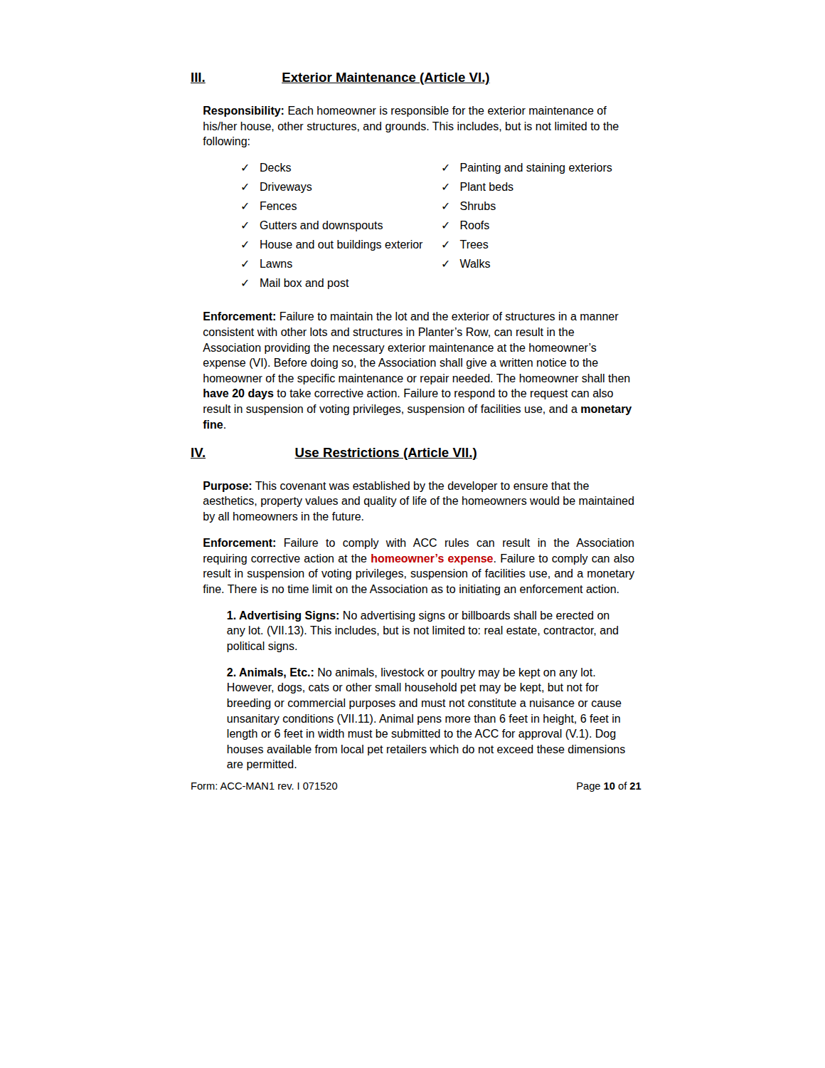III. Exterior Maintenance (Article VI.)
Responsibility: Each homeowner is responsible for the exterior maintenance of his/her house, other structures, and grounds. This includes, but is not limited to the following:
Decks
Driveways
Fences
Gutters and downspouts
House and out buildings exterior
Lawns
Mail box and post
Painting and staining exteriors
Plant beds
Shrubs
Roofs
Trees
Walks
Enforcement: Failure to maintain the lot and the exterior of structures in a manner consistent with other lots and structures in Planter’s Row, can result in the Association providing the necessary exterior maintenance at the homeowner’s expense (VI). Before doing so, the Association shall give a written notice to the homeowner of the specific maintenance or repair needed. The homeowner shall then have 20 days to take corrective action. Failure to respond to the request can also result in suspension of voting privileges, suspension of facilities use, and a monetary fine.
IV. Use Restrictions (Article VII.)
Purpose: This covenant was established by the developer to ensure that the aesthetics, property values and quality of life of the homeowners would be maintained by all homeowners in the future.
Enforcement: Failure to comply with ACC rules can result in the Association requiring corrective action at the homeowner’s expense. Failure to comply can also result in suspension of voting privileges, suspension of facilities use, and a monetary fine. There is no time limit on the Association as to initiating an enforcement action.
1. Advertising Signs: No advertising signs or billboards shall be erected on any lot. (VII.13). This includes, but is not limited to: real estate, contractor, and political signs.
2. Animals, Etc.: No animals, livestock or poultry may be kept on any lot. However, dogs, cats or other small household pet may be kept, but not for breeding or commercial purposes and must not constitute a nuisance or cause unsanitary conditions (VII.11). Animal pens more than 6 feet in height, 6 feet in length or 6 feet in width must be submitted to the ACC for approval (V.1). Dog houses available from local pet retailers which do not exceed these dimensions are permitted.
Form: ACC-MAN1 rev. I 071520
Page 10 of 21